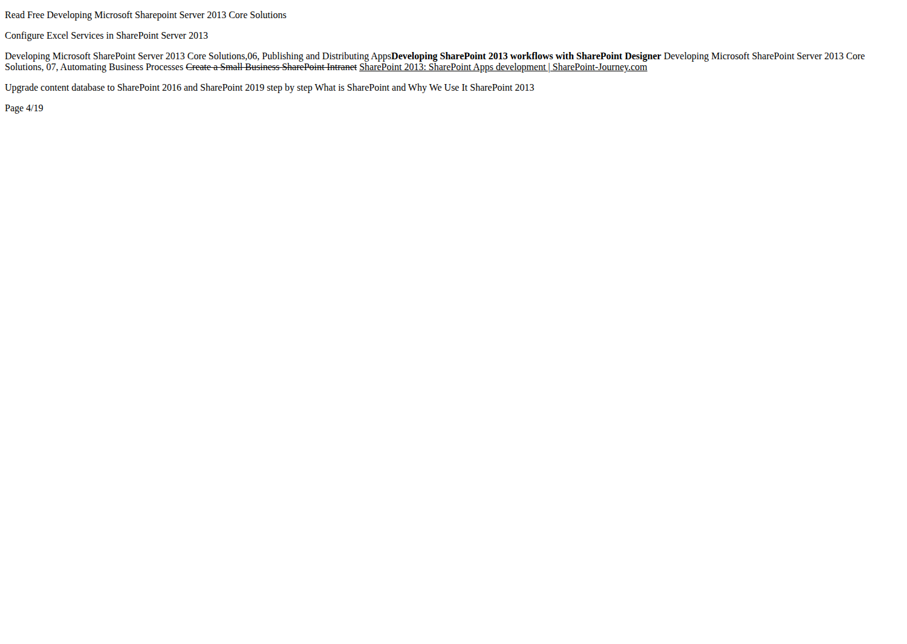Read Free Developing Microsoft Sharepoint Server 2013 Core Solutions
Configure Excel Services in SharePoint Server 2013
Developing Microsoft SharePoint Server 2013 Core Solutions,06, Publishing and Distributing AppsDeveloping SharePoint 2013 workflows with SharePoint Designer Developing Microsoft SharePoint Server 2013 Core Solutions, 07, Automating Business Processes Create a Small Business SharePoint Intranet SharePoint 2013: SharePoint Apps development | SharePoint-Journey.com
Upgrade content database to SharePoint 2016 and SharePoint 2019 step by step What is SharePoint and Why We Use It SharePoint 2013
Page 4/19